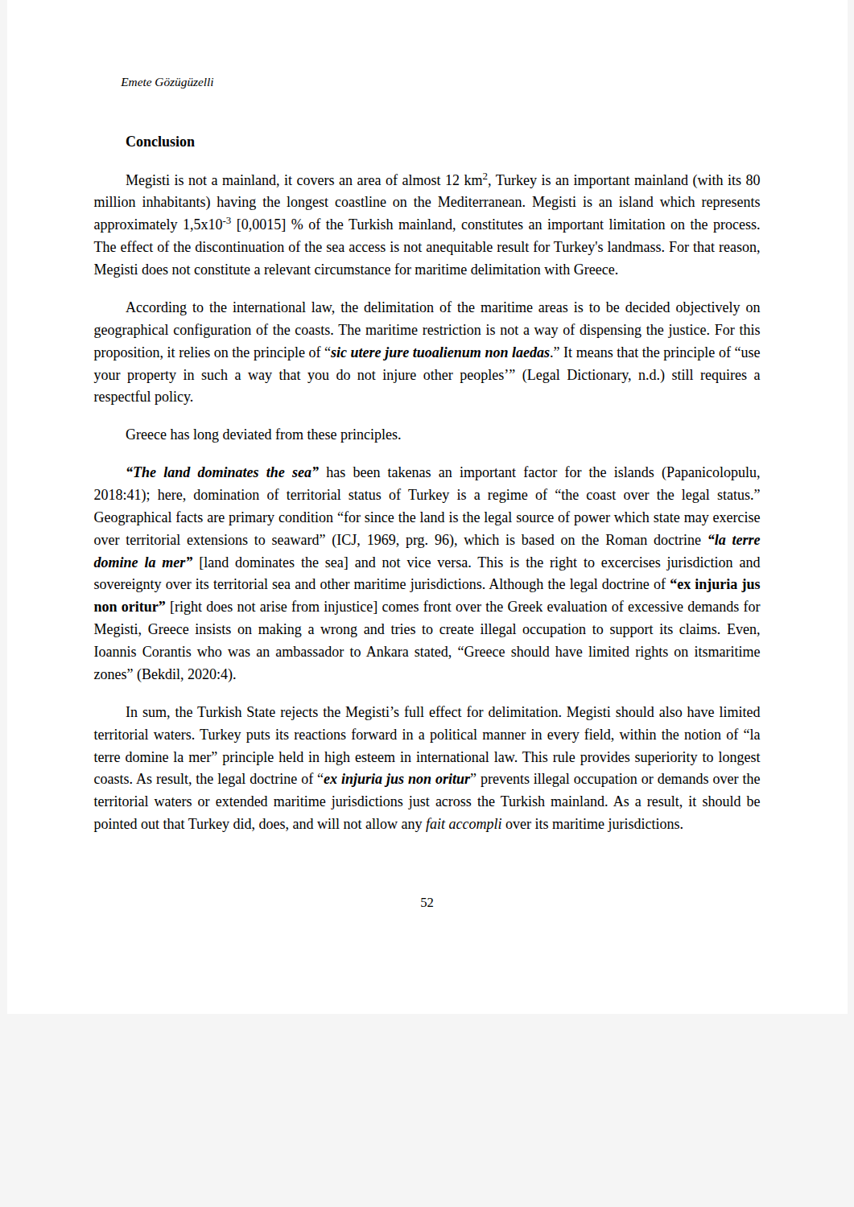Emete Gözügüzelli
Conclusion
Megisti is not a mainland, it covers an area of almost 12 km2, Turkey is an important mainland (with its 80 million inhabitants) having the longest coastline on the Mediterranean. Megisti is an island which represents approximately 1,5x10-3 [0,0015] % of the Turkish mainland, constitutes an important limitation on the process. The effect of the discontinuation of the sea access is not anequitable result for Turkey's landmass. For that reason, Megisti does not constitute a relevant circumstance for maritime delimitation with Greece.
According to the international law, the delimitation of the maritime areas is to be decided objectively on geographical configuration of the coasts. The maritime restriction is not a way of dispensing the justice. For this proposition, it relies on the principle of “sic utere jure tuoalienum non laedas.” It means that the principle of “use your property in such a way that you do not injure other peoples’” (Legal Dictionary, n.d.) still requires a respectful policy.
Greece has long deviated from these principles.
“The land dominates the sea” has been takenas an important factor for the islands (Papanicolopulu, 2018:41); here, domination of territorial status of Turkey is a regime of “the coast over the legal status.” Geographical facts are primary condition “for since the land is the legal source of power which state may exercise over territorial extensions to seaward” (ICJ, 1969, prg. 96), which is based on the Roman doctrine “la terre domine la mer” [land dominates the sea] and not vice versa. This is the right to excercises jurisdiction and sovereignty over its territorial sea and other maritime jurisdictions. Although the legal doctrine of “ex injuria jus non oritur” [right does not arise from injustice] comes front over the Greek evaluation of excessive demands for Megisti, Greece insists on making a wrong and tries to create illegal occupation to support its claims. Even, Ioannis Corantis who was an ambassador to Ankara stated, “Greece should have limited rights on itsmaritime zones” (Bekdil, 2020:4).
In sum, the Turkish State rejects the Megisti’s full effect for delimitation. Megisti should also have limited territorial waters. Turkey puts its reactions forward in a political manner in every field, within the notion of “la terre domine la mer” principle held in high esteem in international law. This rule provides superiority to longest coasts. As result, the legal doctrine of “ex injuria jus non oritur” prevents illegal occupation or demands over the territorial waters or extended maritime jurisdictions just across the Turkish mainland. As a result, it should be pointed out that Turkey did, does, and will not allow any fait accompli over its maritime jurisdictions.
52